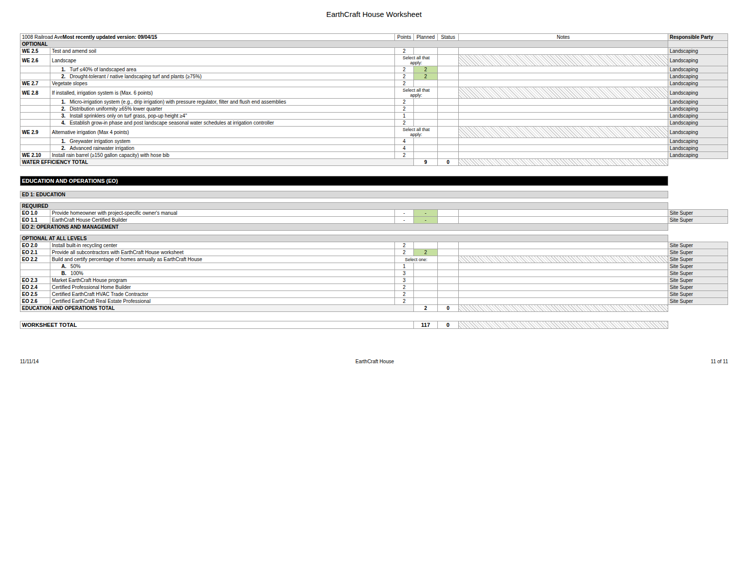EarthCraft House Worksheet
| 1008 Railroad Ave Most recently updated version: 09/04/15 | Points | Planned | Status | Notes | Responsible Party |
| OPTIONAL | |
| WE 2.5 | Test and amend soil | 2 | | | | Landscaping |
| WE 2.6 | Landscape | Select all that apply: | | | Landscaping |
| | 1. Turf ≤40% of landscaped area | 2 | 2 | | | Landscaping |
| | 2. Drought-tolerant / native landscaping turf and plants (≥75%) | 2 | 2 | | | Landscaping |
| WE 2.7 | Vegetate slopes | 2 | | | | Landscaping |
| WE 2.8 | If installed, irrigation system is (Max. 6 points) | Select all that apply: | | | Landscaping |
| | 1. Micro-irrigation system (e.g., drip irrigation) with pressure regulator, filter and flush end assemblies | 2 | | | | Landscaping |
| | 2. Distribution uniformity ≥65% lower quarter | 2 | | | | Landscaping |
| | 3. Install sprinklers only on turf grass, pop-up height ≥4" | 1 | | | | Landscaping |
| | 4. Establish grow-in phase and post landscape seasonal water schedules at irrigation controller | 2 | | | | Landscaping |
| WE 2.9 | Alternative irrigation (Max 4 points) | Select all that apply: | | | Landscaping |
| | 1. Greywater irrigation system | 4 | | | | Landscaping |
| | 2. Advanced rainwater irrigation | 4 | | | | Landscaping |
| WE 2.10 | Install rain barrel (≥150 gallon capacity) with hose bib | 2 | | | | Landscaping |
| WATER EFFICIENCY TOTAL | 9 | 0 | | |
| EDUCATION AND OPERATIONS (EO) | |
| ED 1: EDUCATION | |
| REQUIRED | |
| EO 1.0 | Provide homeowner with project-specific owner's manual | - | - | | | Site Super |
| EO 1.1 | EarthCraft House Certified Builder | - | - | | | Site Super |
| EO 2: OPERATIONS AND MANAGEMENT | |
| OPTIONAL AT ALL LEVELS | |
| EO 2.0 | Install built-in recycling center | 2 | | | | Site Super |
| EO 2.1 | Provide all subcontractors with EarthCraft House worksheet | 2 | 2 | | | Site Super |
| EO 2.2 | Build and certify percentage of homes annually as EarthCraft House | Select one: | | | Site Super |
| | A. 50% | 1 | | | | Site Super |
| | B. 100% | 3 | | | | Site Super |
| EO 2.3 | Market EarthCraft House program | 3 | | | | Site Super |
| EO 2.4 | Certified Professional Home Builder | 2 | | | | Site Super |
| EO 2.5 | Certified EarthCraft HVAC Trade Contractor | 2 | | | | Site Super |
| EO 2.6 | Certified EarthCraft Real Estate Professional | 2 | | | | Site Super |
| EDUCATION AND OPERATIONS TOTAL | 2 | 0 | | |
| WORKSHEET TOTAL | 117 | 0 | | |
11/11/14 EarthCraft House 11 of 11